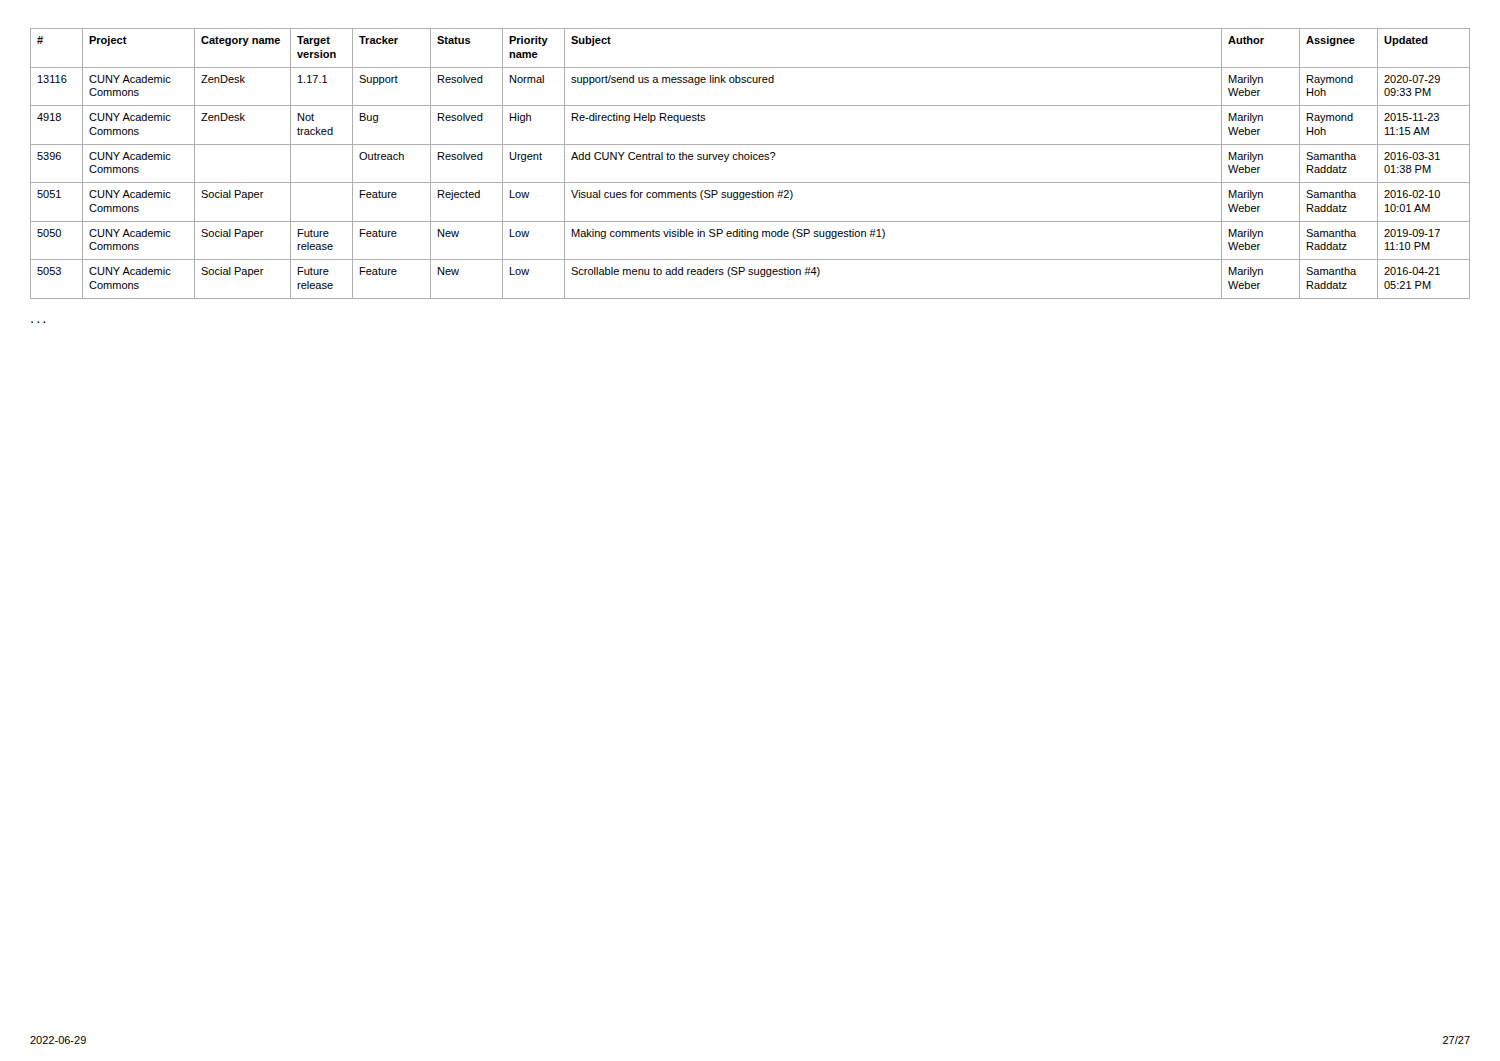| # | Project | Category name | Target version | Tracker | Status | Priority name | Subject | Author | Assignee | Updated |
| --- | --- | --- | --- | --- | --- | --- | --- | --- | --- | --- |
| 13116 | CUNY Academic Commons | ZenDesk | 1.17.1 | Support | Resolved | Normal | support/send us a message link obscured | Marilyn Weber | Raymond Hoh | 2020-07-29 09:33 PM |
| 4918 | CUNY Academic Commons | ZenDesk | Not tracked | Bug | Resolved | High | Re-directing Help Requests | Marilyn Weber | Raymond Hoh | 2015-11-23 11:15 AM |
| 5396 | CUNY Academic Commons | | | Outreach | Resolved | Urgent | Add CUNY Central to the survey choices? | Marilyn Weber | Samantha Raddatz | 2016-03-31 01:38 PM |
| 5051 | CUNY Academic Commons | Social Paper | | Feature | Rejected | Low | Visual cues for comments (SP suggestion #2) | Marilyn Weber | Samantha Raddatz | 2016-02-10 10:01 AM |
| 5050 | CUNY Academic Commons | Social Paper | Future release | Feature | New | Low | Making comments visible in SP editing mode (SP suggestion #1) | Marilyn Weber | Samantha Raddatz | 2019-09-17 11:10 PM |
| 5053 | CUNY Academic Commons | Social Paper | Future release | Feature | New | Low | Scrollable menu to add readers (SP suggestion #4) | Marilyn Weber | Samantha Raddatz | 2016-04-21 05:21 PM |
...
2022-06-29 27/27